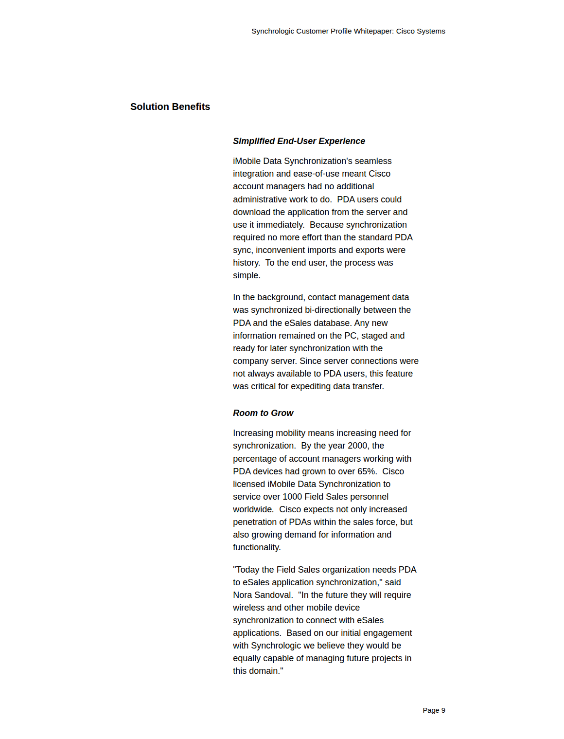Synchrologic Customer Profile Whitepaper: Cisco Systems
Solution Benefits
Simplified End-User Experience
iMobile Data Synchronization's seamless integration and ease-of-use meant Cisco account managers had no additional administrative work to do. PDA users could download the application from the server and use it immediately. Because synchronization required no more effort than the standard PDA sync, inconvenient imports and exports were history. To the end user, the process was simple.
In the background, contact management data was synchronized bi-directionally between the PDA and the eSales database. Any new information remained on the PC, staged and ready for later synchronization with the company server. Since server connections were not always available to PDA users, this feature was critical for expediting data transfer.
Room to Grow
Increasing mobility means increasing need for synchronization. By the year 2000, the percentage of account managers working with PDA devices had grown to over 65%. Cisco licensed iMobile Data Synchronization to service over 1000 Field Sales personnel worldwide. Cisco expects not only increased penetration of PDAs within the sales force, but also growing demand for information and functionality.
"Today the Field Sales organization needs PDA to eSales application synchronization," said Nora Sandoval. "In the future they will require wireless and other mobile device synchronization to connect with eSales applications. Based on our initial engagement with Synchrologic we believe they would be equally capable of managing future projects in this domain."
Page 9